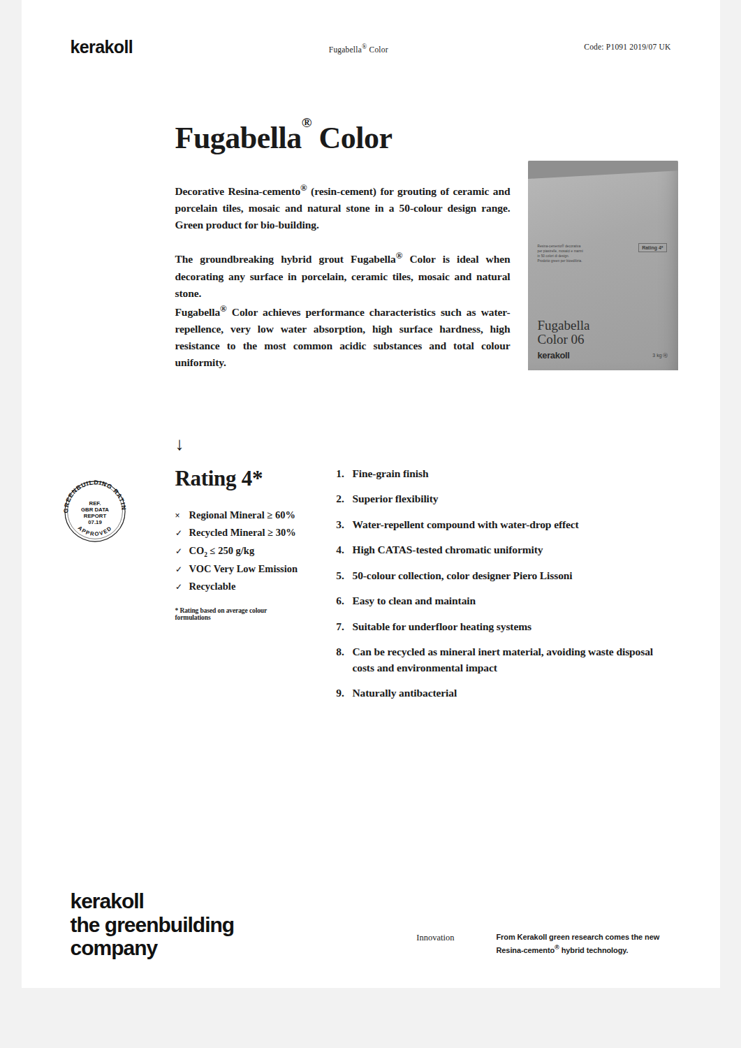kerakoll
Fugabella® Color
Code: P1091 2019/07 UK
Fugabella® Color
Resina-cemento® decorativa
per piastrelle, mosaici e marmi
in 50 colori di design.
Prodotto green per bioedilizia.
Rating 4*
Fugabella
Color 06
kerakoll
3 kg ⓔ
Decorative Resina-cemento® (resin-cement) for grouting of ceramic and porcelain tiles, mosaic and natural stone in a 50-colour design range. Green product for bio-building.
The groundbreaking hybrid grout Fugabella® Color is ideal when decorating any surface in porcelain, ceramic tiles, mosaic and natural stone.
Fugabella® Color achieves performance characteristics such as water-repellence, very low water absorption, high surface hardness, high resistance to the most common acidic substances and total colour uniformity.
↓
*GREENBUILDING RATING APPROVED REF. GBR DATA REPORT 07.19
Rating 4*
×Regional Mineral ≥ 60%
✓Recycled Mineral ≥ 30%
✓CO2 ≤ 250 g/kg
✓VOC Very Low Emission
✓Recyclable
* Rating based on average colour formulations
Fine-grain finish
Superior flexibility
Water-repellent compound with water-drop effect
High CATAS-tested chromatic uniformity
50-colour collection, color designer Piero Lissoni
Easy to clean and maintain
Suitable for underfloor heating systems
Can be recycled as mineral inert material, avoiding waste disposal costs and environmental impact
Naturally antibacterial
kerakoll
the greenbuilding
company
Innovation
From Kerakoll green research comes the new Resina-cemento® hybrid technology.